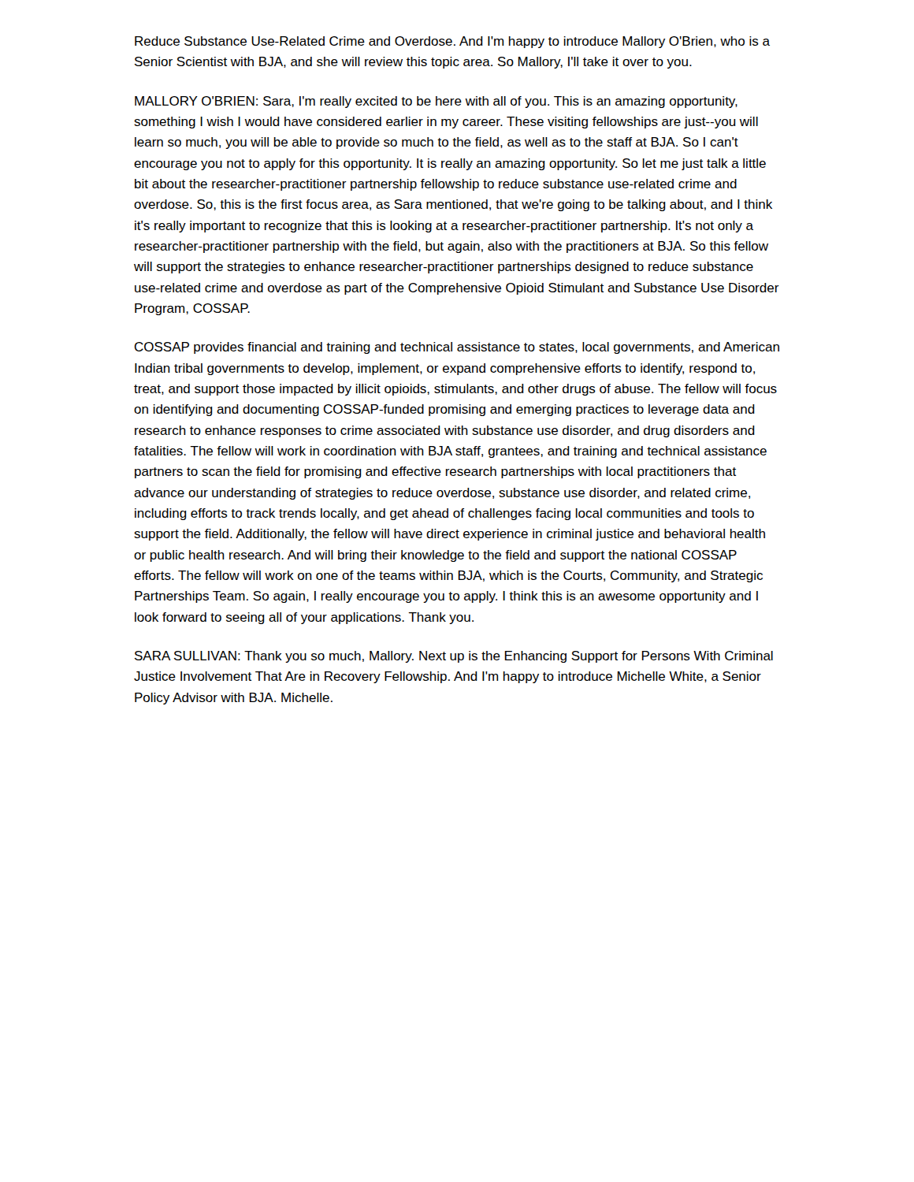Reduce Substance Use-Related Crime and Overdose. And I'm happy to introduce Mallory O'Brien, who is a Senior Scientist with BJA, and she will review this topic area. So Mallory, I'll take it over to you.
MALLORY O'BRIEN: Sara, I'm really excited to be here with all of you. This is an amazing opportunity, something I wish I would have considered earlier in my career. These visiting fellowships are just--you will learn so much, you will be able to provide so much to the field, as well as to the staff at BJA. So I can't encourage you not to apply for this opportunity. It is really an amazing opportunity. So let me just talk a little bit about the researcher-practitioner partnership fellowship to reduce substance use-related crime and overdose. So, this is the first focus area, as Sara mentioned, that we're going to be talking about, and I think it's really important to recognize that this is looking at a researcher-practitioner partnership. It's not only a researcher-practitioner partnership with the field, but again, also with the practitioners at BJA. So this fellow will support the strategies to enhance researcher-practitioner partnerships designed to reduce substance use-related crime and overdose as part of the Comprehensive Opioid Stimulant and Substance Use Disorder Program, COSSAP.
COSSAP provides financial and training and technical assistance to states, local governments, and American Indian tribal governments to develop, implement, or expand comprehensive efforts to identify, respond to, treat, and support those impacted by illicit opioids, stimulants, and other drugs of abuse. The fellow will focus on identifying and documenting COSSAP-funded promising and emerging practices to leverage data and research to enhance responses to crime associated with substance use disorder, and drug disorders and fatalities. The fellow will work in coordination with BJA staff, grantees, and training and technical assistance partners to scan the field for promising and effective research partnerships with local practitioners that advance our understanding of strategies to reduce overdose, substance use disorder, and related crime, including efforts to track trends locally, and get ahead of challenges facing local communities and tools to support the field. Additionally, the fellow will have direct experience in criminal justice and behavioral health or public health research. And will bring their knowledge to the field and support the national COSSAP efforts. The fellow will work on one of the teams within BJA, which is the Courts, Community, and Strategic Partnerships Team. So again, I really encourage you to apply. I think this is an awesome opportunity and I look forward to seeing all of your applications. Thank you.
SARA SULLIVAN: Thank you so much, Mallory. Next up is the Enhancing Support for Persons With Criminal Justice Involvement That Are in Recovery Fellowship. And I'm happy to introduce Michelle White, a Senior Policy Advisor with BJA. Michelle.